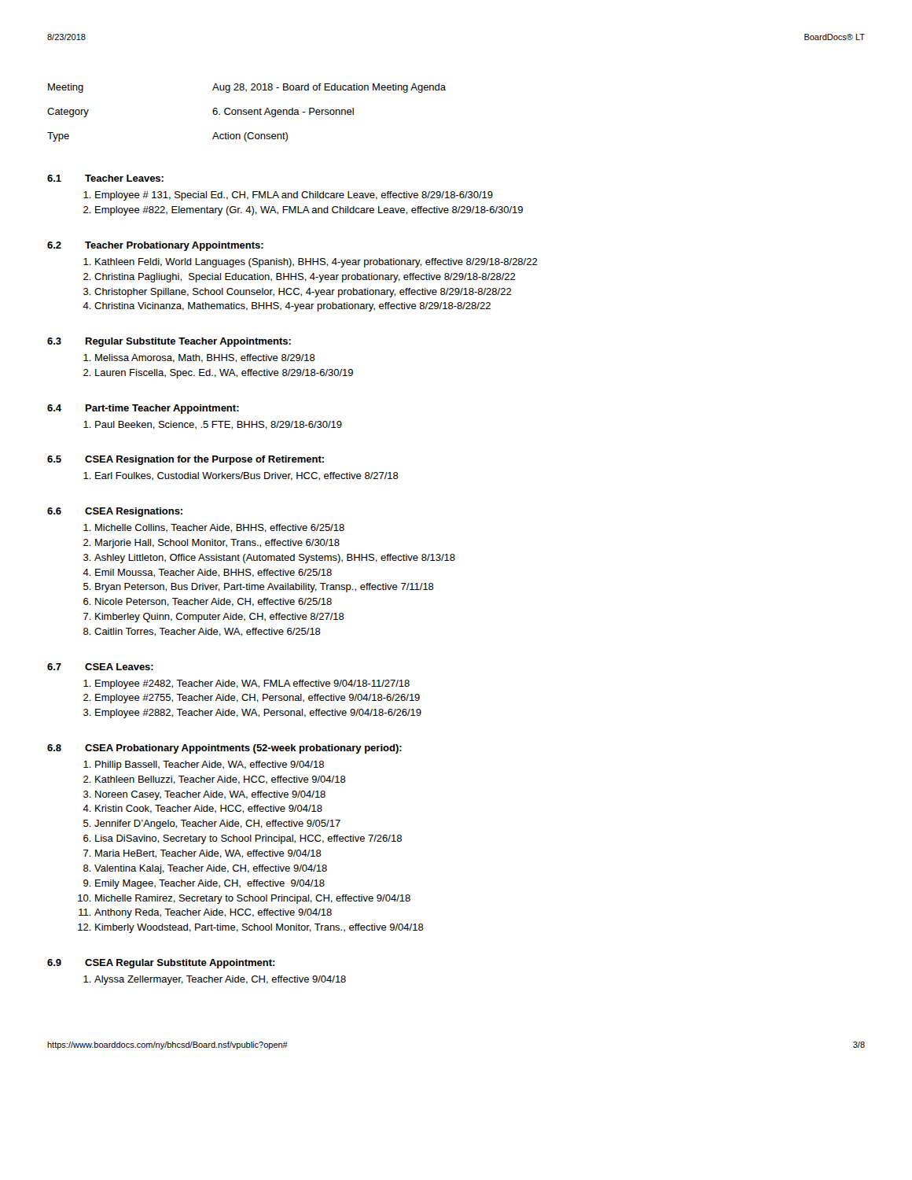8/23/2018 BoardDocs® LT
| Meeting | Aug 28, 2018 - Board of Education Meeting Agenda |
| Category | 6. Consent Agenda - Personnel |
| Type | Action (Consent) |
6.1 Teacher Leaves:
Employee # 131, Special Ed., CH, FMLA and Childcare Leave, effective 8/29/18-6/30/19
Employee #822, Elementary (Gr. 4), WA, FMLA and Childcare Leave, effective 8/29/18-6/30/19
6.2 Teacher Probationary Appointments:
Kathleen Feldi, World Languages (Spanish), BHHS, 4-year probationary, effective 8/29/18-8/28/22
Christina Pagliughi, Special Education, BHHS, 4-year probationary, effective 8/29/18-8/28/22
Christopher Spillane, School Counselor, HCC, 4-year probationary, effective 8/29/18-8/28/22
Christina Vicinanza, Mathematics, BHHS, 4-year probationary, effective 8/29/18-8/28/22
6.3 Regular Substitute Teacher Appointments:
Melissa Amorosa, Math, BHHS, effective 8/29/18
Lauren Fiscella, Spec. Ed., WA, effective 8/29/18-6/30/19
6.4 Part-time Teacher Appointment:
Paul Beeken, Science, .5 FTE, BHHS, 8/29/18-6/30/19
6.5 CSEA Resignation for the Purpose of Retirement:
Earl Foulkes, Custodial Workers/Bus Driver, HCC, effective 8/27/18
6.6 CSEA Resignations:
Michelle Collins, Teacher Aide, BHHS, effective 6/25/18
Marjorie Hall, School Monitor, Trans., effective 6/30/18
Ashley Littleton, Office Assistant (Automated Systems), BHHS, effective 8/13/18
Emil Moussa, Teacher Aide, BHHS, effective 6/25/18
Bryan Peterson, Bus Driver, Part-time Availability, Transp., effective 7/11/18
Nicole Peterson, Teacher Aide, CH, effective 6/25/18
Kimberley Quinn, Computer Aide, CH, effective 8/27/18
Caitlin Torres, Teacher Aide, WA, effective 6/25/18
6.7 CSEA Leaves:
Employee #2482, Teacher Aide, WA, FMLA effective 9/04/18-11/27/18
Employee #2755, Teacher Aide, CH, Personal, effective 9/04/18-6/26/19
Employee #2882, Teacher Aide, WA, Personal, effective 9/04/18-6/26/19
6.8 CSEA Probationary Appointments (52-week probationary period):
Phillip Bassell, Teacher Aide, WA, effective 9/04/18
Kathleen Belluzzi, Teacher Aide, HCC, effective 9/04/18
Noreen Casey, Teacher Aide, WA, effective 9/04/18
Kristin Cook, Teacher Aide, HCC, effective 9/04/18
Jennifer D’Angelo, Teacher Aide, CH, effective 9/05/17
Lisa DiSavino, Secretary to School Principal, HCC, effective 7/26/18
Maria HeBert, Teacher Aide, WA, effective 9/04/18
Valentina Kalaj, Teacher Aide, CH, effective 9/04/18
Emily Magee, Teacher Aide, CH, effective 9/04/18
Michelle Ramirez, Secretary to School Principal, CH, effective 9/04/18
Anthony Reda, Teacher Aide, HCC, effective 9/04/18
Kimberly Woodstead, Part-time, School Monitor, Trans., effective 9/04/18
6.9 CSEA Regular Substitute Appointment:
Alyssa Zellermayer, Teacher Aide, CH, effective 9/04/18
https://www.boarddocs.com/ny/bhcsd/Board.nsf/vpublic?open# 3/8